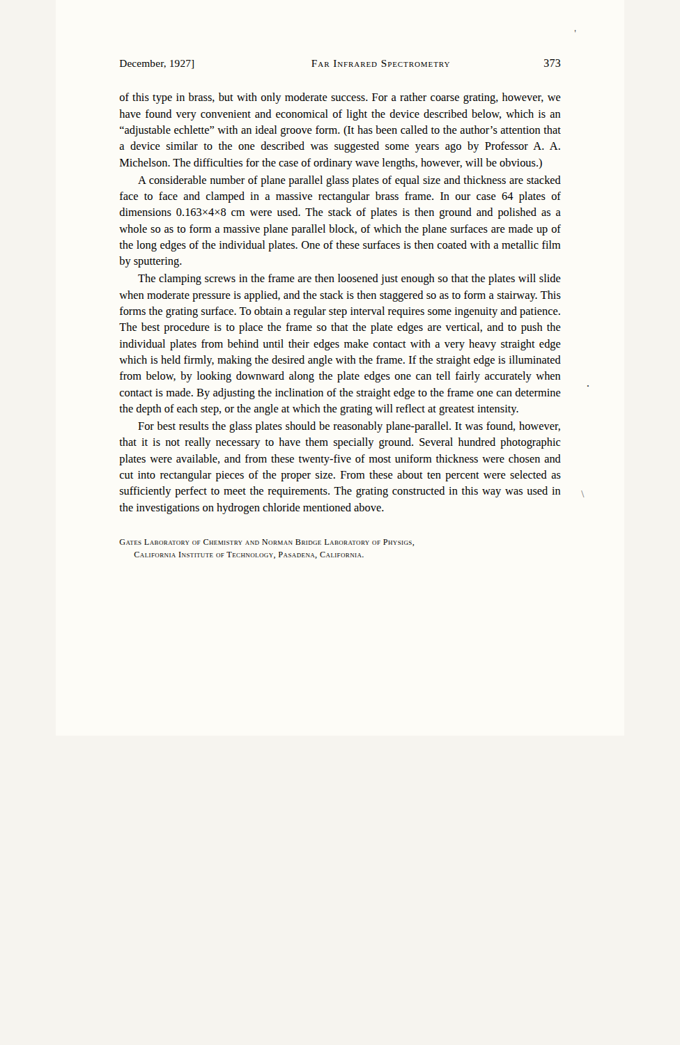'
December, 1927] Far Infrared Spectrometry 373
of this type in brass, but with only moderate success. For a rather coarse grating, however, we have found very convenient and economical of light the device described below, which is an “adjustable echlette” with an ideal groove form. (It has been called to the author’s attention that a device similar to the one described was suggested some years ago by Professor A. A. Michelson. The difficulties for the case of ordinary wave lengths, however, will be obvious.)
A considerable number of plane parallel glass plates of equal size and thickness are stacked face to face and clamped in a massive rectangular brass frame. In our case 64 plates of dimensions 0.163×4×8 cm were used. The stack of plates is then ground and polished as a whole so as to form a massive plane parallel block, of which the plane surfaces are made up of the long edges of the individual plates. One of these surfaces is then coated with a metallic film by sputtering.
The clamping screws in the frame are then loosened just enough so that the plates will slide when moderate pressure is applied, and the stack is then staggered so as to form a stairway. This forms the grating surface. To obtain a regular step interval requires some ingenuity and patience. The best procedure is to place the frame so that the plate edges are vertical, and to push the individual plates from behind until their edges make contact with a very heavy straight edge which is held firmly, making the desired angle with the frame. If the straight edge is illuminated from below, by looking downward along the plate edges one can tell fairly accurately when contact is made. By adjusting the inclination of the straight edge to the frame one can determine the depth of each step, or the angle at which the grating will reflect at greatest intensity.
For best results the glass plates should be reasonably plane-parallel. It was found, however, that it is not really necessary to have them specially ground. Several hundred photographic plates were available, and from these twenty-five of most uniform thickness were chosen and cut into rectangular pieces of the proper size. From these about ten percent were selected as sufficiently perfect to meet the requirements. The grating constructed in this way was used in the investigations on hydrogen chloride mentioned above.
Gates Laboratory of Chemistry and Norman Bridge Laboratory of Physigs, California Institute of Technology, Pasadena, California.
. \